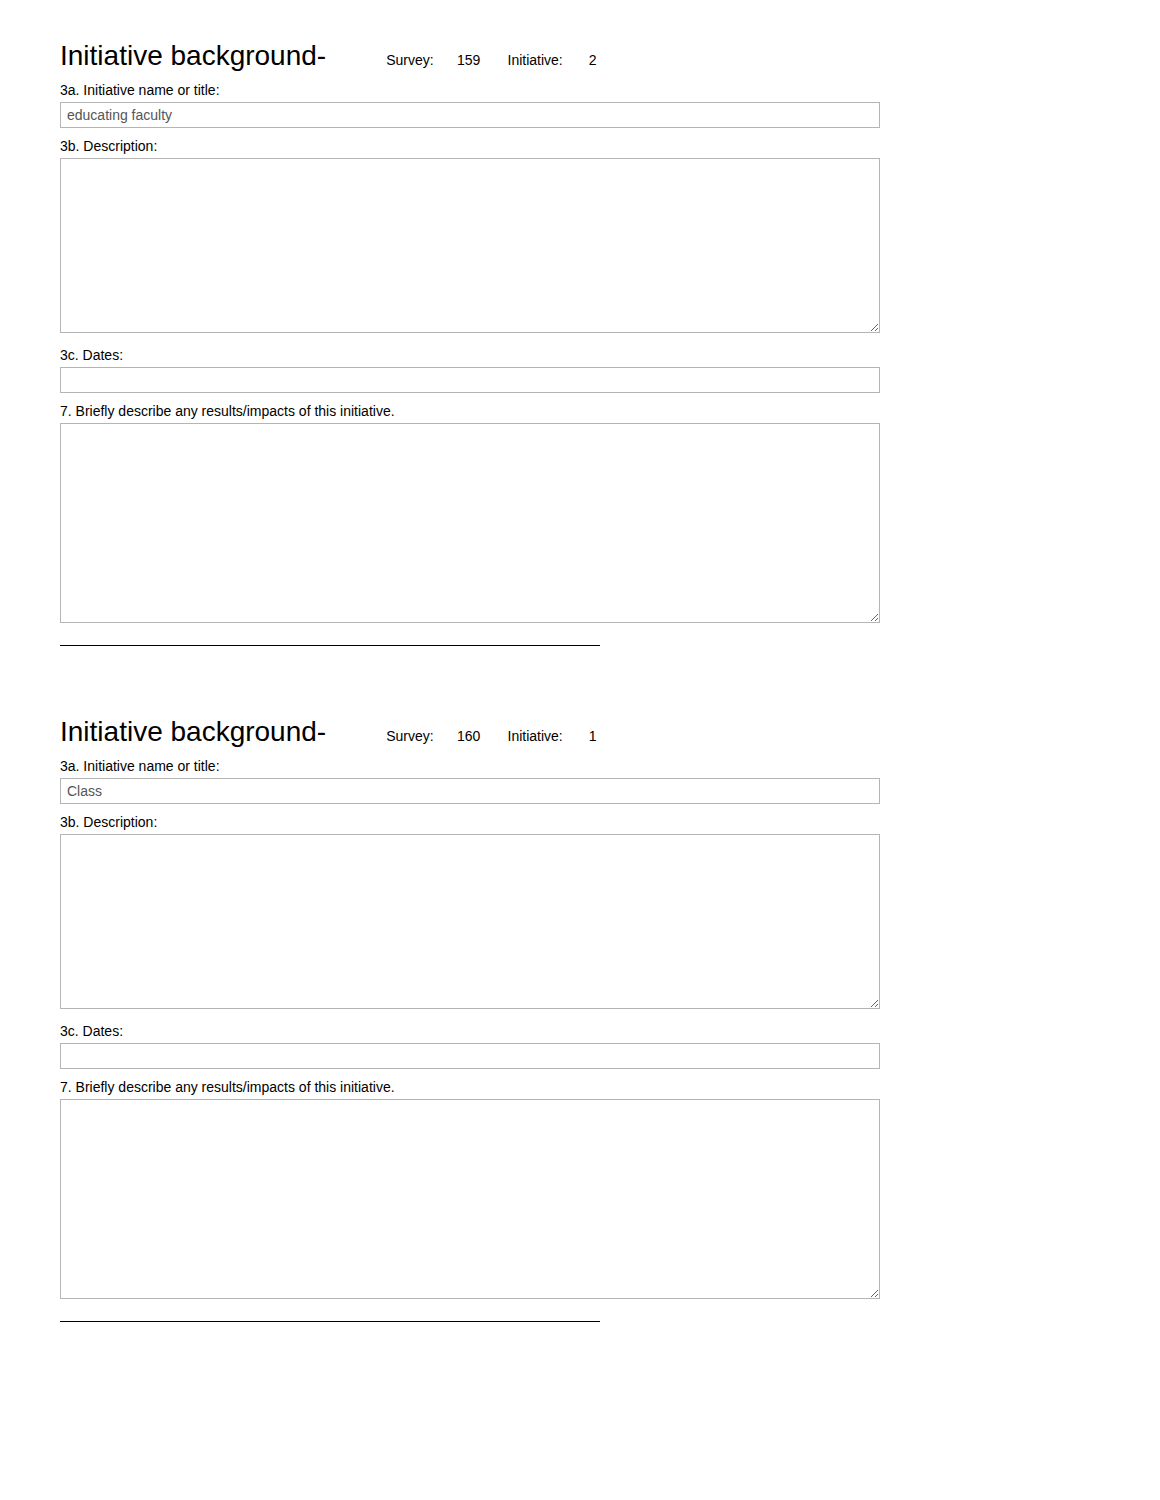Initiative background-
Survey: 159 Initiative: 2
3a. Initiative name or title:
3b. Description:
3c. Dates:
7. Briefly describe any results/impacts of this initiative.
Initiative background-
Survey: 160 Initiative: 1
3a. Initiative name or title:
3b. Description:
3c. Dates:
7. Briefly describe any results/impacts of this initiative.